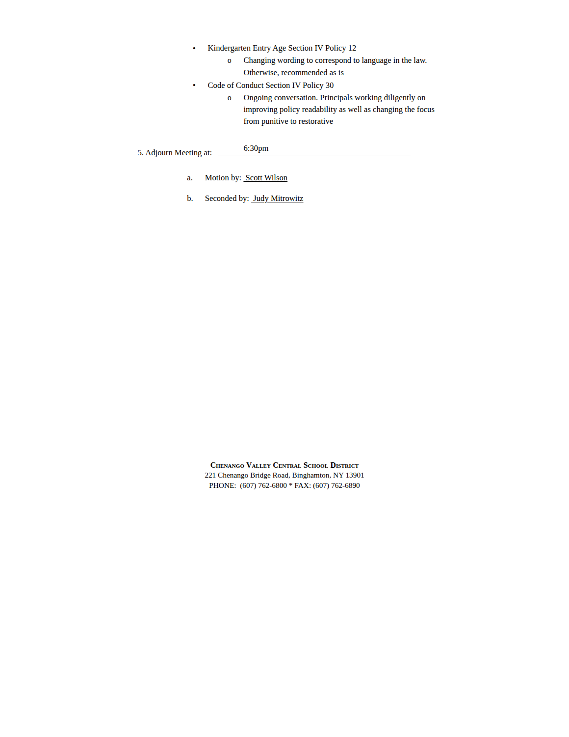Kindergarten Entry Age Section IV Policy 12
Changing wording to correspond to language in the law. Otherwise, recommended as is
Code of Conduct Section IV Policy 30
Ongoing conversation. Principals working diligently on improving policy readability as well as changing the focus from punitive to restorative
5. Adjourn Meeting at: 6:30pm
Motion by: Scott Wilson
Seconded by: Judy Mitrowitz
Chenango Valley Central School District
221 Chenango Bridge Road, Binghamton, NY 13901
PHONE: (607) 762-6800 * FAX: (607) 762-6890